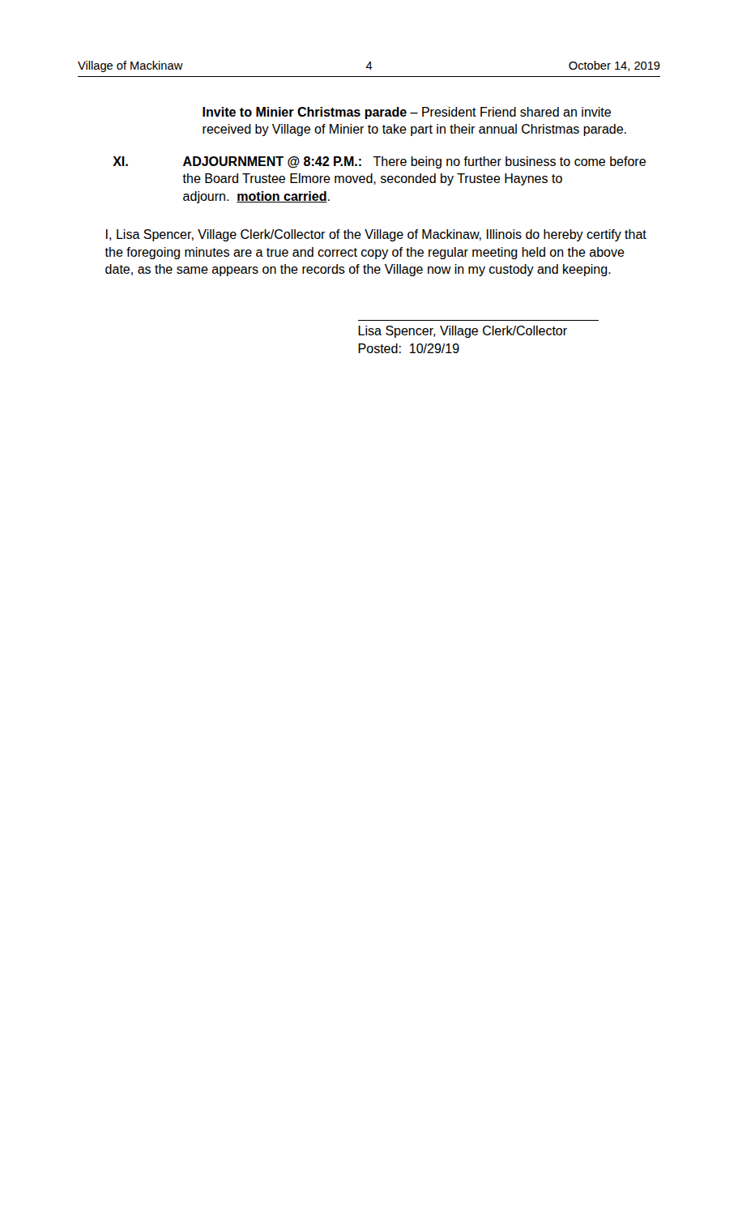Village of Mackinaw
4
October 14, 2019
Invite to Minier Christmas parade – President Friend shared an invite received by Village of Minier to take part in their annual Christmas parade.
XI.
ADJOURNMENT @ 8:42 P.M.: There being no further business to come before the Board Trustee Elmore moved, seconded by Trustee Haynes to adjourn. motion carried.
I, Lisa Spencer, Village Clerk/Collector of the Village of Mackinaw, Illinois do hereby certify that the foregoing minutes are a true and correct copy of the regular meeting held on the above date, as the same appears on the records of the Village now in my custody and keeping.
Lisa Spencer, Village Clerk/Collector
Posted: 10/29/19